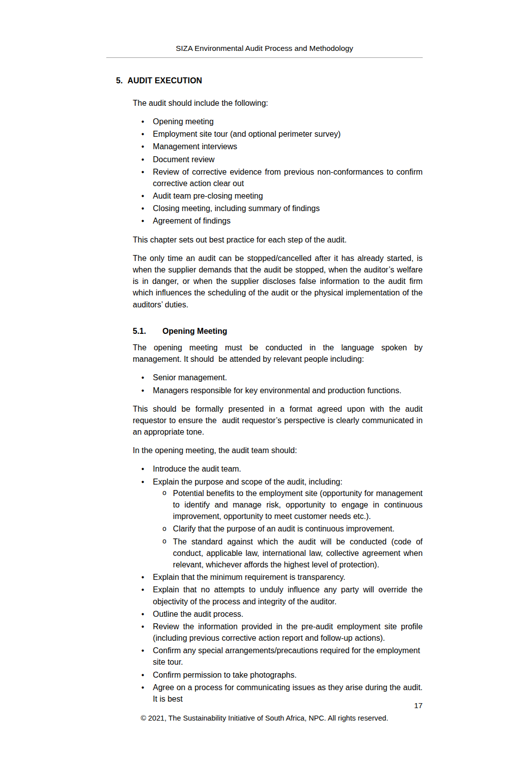SIZA Environmental Audit Process and Methodology
5. AUDIT EXECUTION
The audit should include the following:
Opening meeting
Employment site tour (and optional perimeter survey)
Management interviews
Document review
Review of corrective evidence from previous non-conformances to confirm corrective action clear out
Audit team pre-closing meeting
Closing meeting, including summary of findings
Agreement of findings
This chapter sets out best practice for each step of the audit.
The only time an audit can be stopped/cancelled after it has already started, is when the supplier demands that the audit be stopped, when the auditor’s welfare is in danger, or when the supplier discloses false information to the audit firm which influences the scheduling of the audit or the physical implementation of the auditors’ duties.
5.1. Opening Meeting
The opening meeting must be conducted in the language spoken by management. It should be attended by relevant people including:
Senior management.
Managers responsible for key environmental and production functions.
This should be formally presented in a format agreed upon with the audit requestor to ensure the audit requestor’s perspective is clearly communicated in an appropriate tone.
In the opening meeting, the audit team should:
Introduce the audit team.
Explain the purpose and scope of the audit, including:
Potential benefits to the employment site (opportunity for management to identify and manage risk, opportunity to engage in continuous improvement, opportunity to meet customer needs etc.).
Clarify that the purpose of an audit is continuous improvement.
The standard against which the audit will be conducted (code of conduct, applicable law, international law, collective agreement when relevant, whichever affords the highest level of protection).
Explain that the minimum requirement is transparency.
Explain that no attempts to unduly influence any party will override the objectivity of the process and integrity of the auditor.
Outline the audit process.
Review the information provided in the pre-audit employment site profile (including previous corrective action report and follow-up actions).
Confirm any special arrangements/precautions required for the employment site tour.
Confirm permission to take photographs.
Agree on a process for communicating issues as they arise during the audit. It is best
17
© 2021, The Sustainability Initiative of South Africa, NPC. All rights reserved.